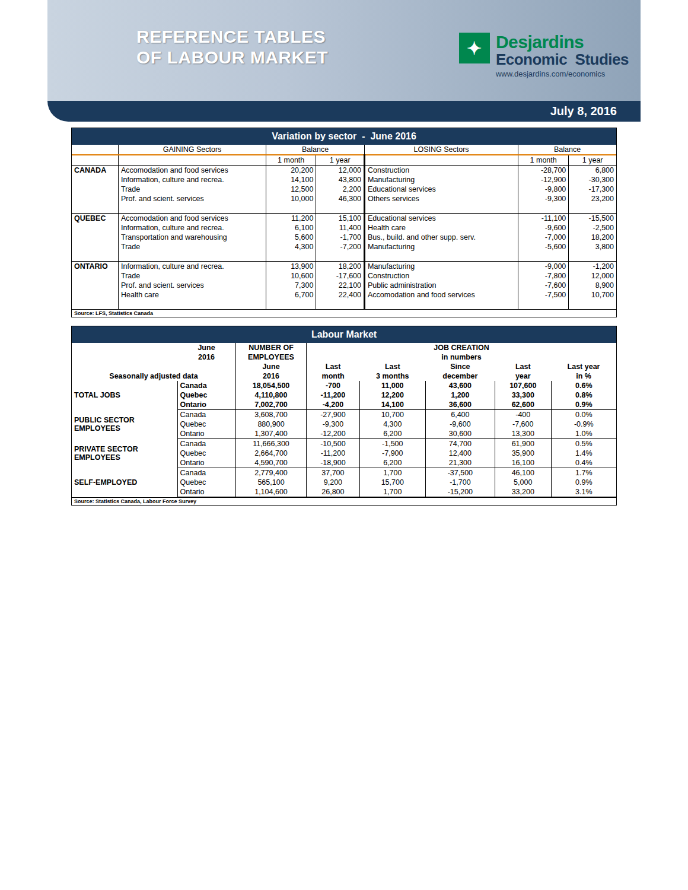REFERENCE TABLES
OF LABOUR MARKET
✦
Desjardins
Economic Studies
www.desjardins.com/economics
July 8, 2016
Variation by sector - June 2016
| | GAINING Sectors | Balance | LOSING Sectors | Balance |
| | | 1 month | 1 year | | 1 month | 1 year |
| CANADA | Accomodation and food services | 20,200 | 12,000 | Construction | -28,700 | 6,800 |
| | Information, culture and recrea. | 14,100 | 43,800 | Manufacturing | -12,900 | -30,300 |
| | Trade | 12,500 | 2,200 | Educational services | -9,800 | -17,300 |
| | Prof. and scient. services | 10,000 | 46,300 | Others services | -9,300 | 23,200 |
| QUEBEC | Accomodation and food services | 11,200 | 15,100 | Educational services | -11,100 | -15,500 |
| | Information, culture and recrea. | 6,100 | 11,400 | Health care | -9,600 | -2,500 |
| | Transportation and warehousing | 5,600 | -1,700 | Bus., build. and other supp. serv. | -7,000 | 18,200 |
| | Trade | 4,300 | -7,200 | Manufacturing | -5,600 | 3,800 |
| ONTARIO | Information, culture and recrea. | 13,900 | 18,200 | Manufacturing | -9,000 | -1,200 |
| | Trade | 10,600 | -17,600 | Construction | -7,800 | 12,000 |
| | Prof. and scient. services | 7,300 | 22,100 | Public administration | -7,600 | 8,900 |
| | Health care | 6,700 | 22,400 | Accomodation and food services | -7,500 | 10,700 |
Source: LFS, Statistics Canada
Labour Market
| | June | NUMBER OF | JOB CREATION |
| | 2016 | EMPLOYEES | in numbers |
| | | June | Last | Last | Since | Last | Last year |
| Seasonally adjusted data | 2016 | month | 3 months | december | year | in % |
| TOTAL JOBS | Canada | 18,054,500 | -700 | 11,000 | 43,600 | 107,600 | 0.6% |
| Quebec | 4,110,800 | -11,200 | 12,200 | 1,200 | 33,300 | 0.8% |
| Ontario | 7,002,700 | -4,200 | 14,100 | 36,600 | 62,600 | 0.9% |
| PUBLIC SECTOR EMPLOYEES | Canada | 3,608,700 | -27,900 | 10,700 | 6,400 | -400 | 0.0% |
| Quebec | 880,900 | -9,300 | 4,300 | -9,600 | -7,600 | -0.9% |
| Ontario | 1,307,400 | -12,200 | 6,200 | 30,600 | 13,300 | 1.0% |
| PRIVATE SECTOR EMPLOYEES | Canada | 11,666,300 | -10,500 | -1,500 | 74,700 | 61,900 | 0.5% |
| Quebec | 2,664,700 | -11,200 | -7,900 | 12,400 | 35,900 | 1.4% |
| Ontario | 4,590,700 | -18,900 | 6,200 | 21,300 | 16,100 | 0.4% |
| SELF-EMPLOYED | Canada | 2,779,400 | 37,700 | 1,700 | -37,500 | 46,100 | 1.7% |
| Quebec | 565,100 | 9,200 | 15,700 | -1,700 | 5,000 | 0.9% |
| Ontario | 1,104,600 | 26,800 | 1,700 | -15,200 | 33,200 | 3.1% |
Source: Statistics Canada, Labour Force Survey